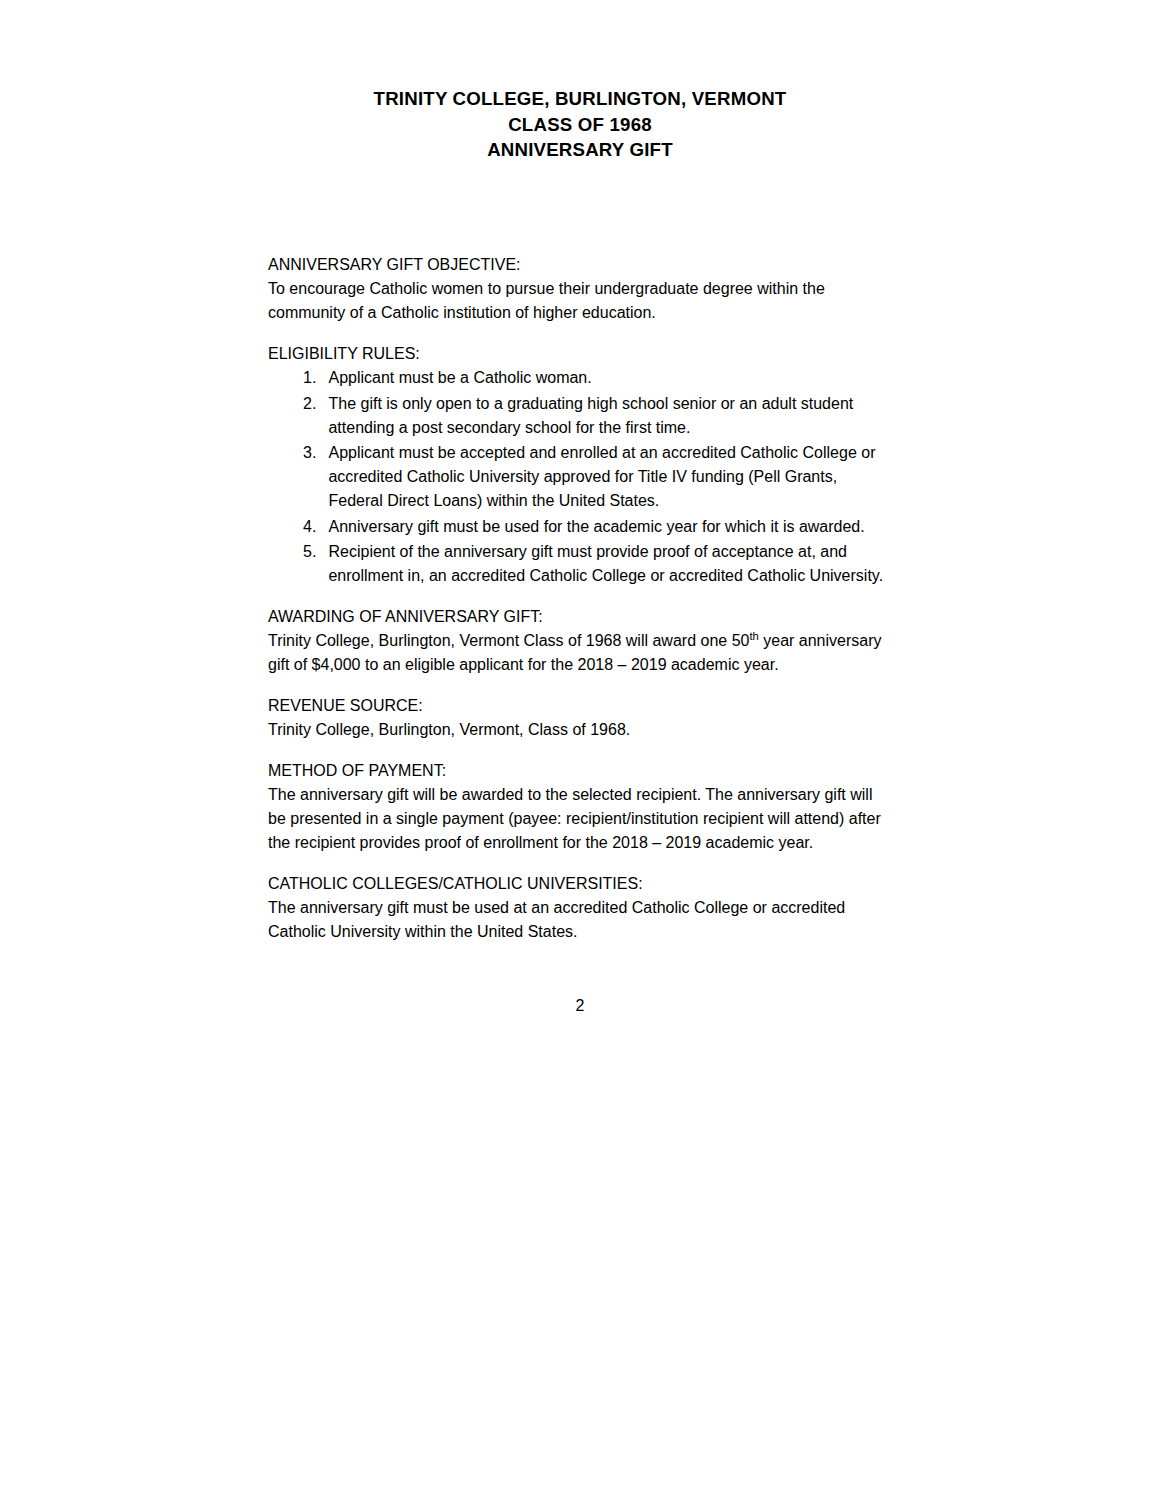TRINITY COLLEGE, BURLINGTON, VERMONT
CLASS OF 1968
ANNIVERSARY GIFT
ANNIVERSARY GIFT OBJECTIVE:
To encourage Catholic women to pursue their undergraduate degree within the community of a Catholic institution of higher education.
ELIGIBILITY RULES:
Applicant must be a Catholic woman.
The gift is only open to a graduating high school senior or an adult student attending a post secondary school for the first time.
Applicant must be accepted and enrolled at an accredited Catholic College or accredited Catholic University approved for Title IV funding (Pell Grants, Federal Direct Loans) within the United States.
Anniversary gift must be used for the academic year for which it is awarded.
Recipient of the anniversary gift must provide proof of acceptance at, and enrollment in, an accredited Catholic College or accredited Catholic University.
AWARDING OF ANNIVERSARY GIFT:
Trinity College, Burlington, Vermont Class of 1968 will award one 50th year anniversary gift of $4,000 to an eligible applicant for the 2018 – 2019 academic year.
REVENUE SOURCE:
Trinity College, Burlington, Vermont, Class of 1968.
METHOD OF PAYMENT:
The anniversary gift will be awarded to the selected recipient. The anniversary gift will be presented in a single payment (payee: recipient/institution recipient will attend) after the recipient provides proof of enrollment for the 2018 – 2019 academic year.
CATHOLIC COLLEGES/CATHOLIC UNIVERSITIES:
The anniversary gift must be used at an accredited Catholic College or accredited Catholic University within the United States.
2